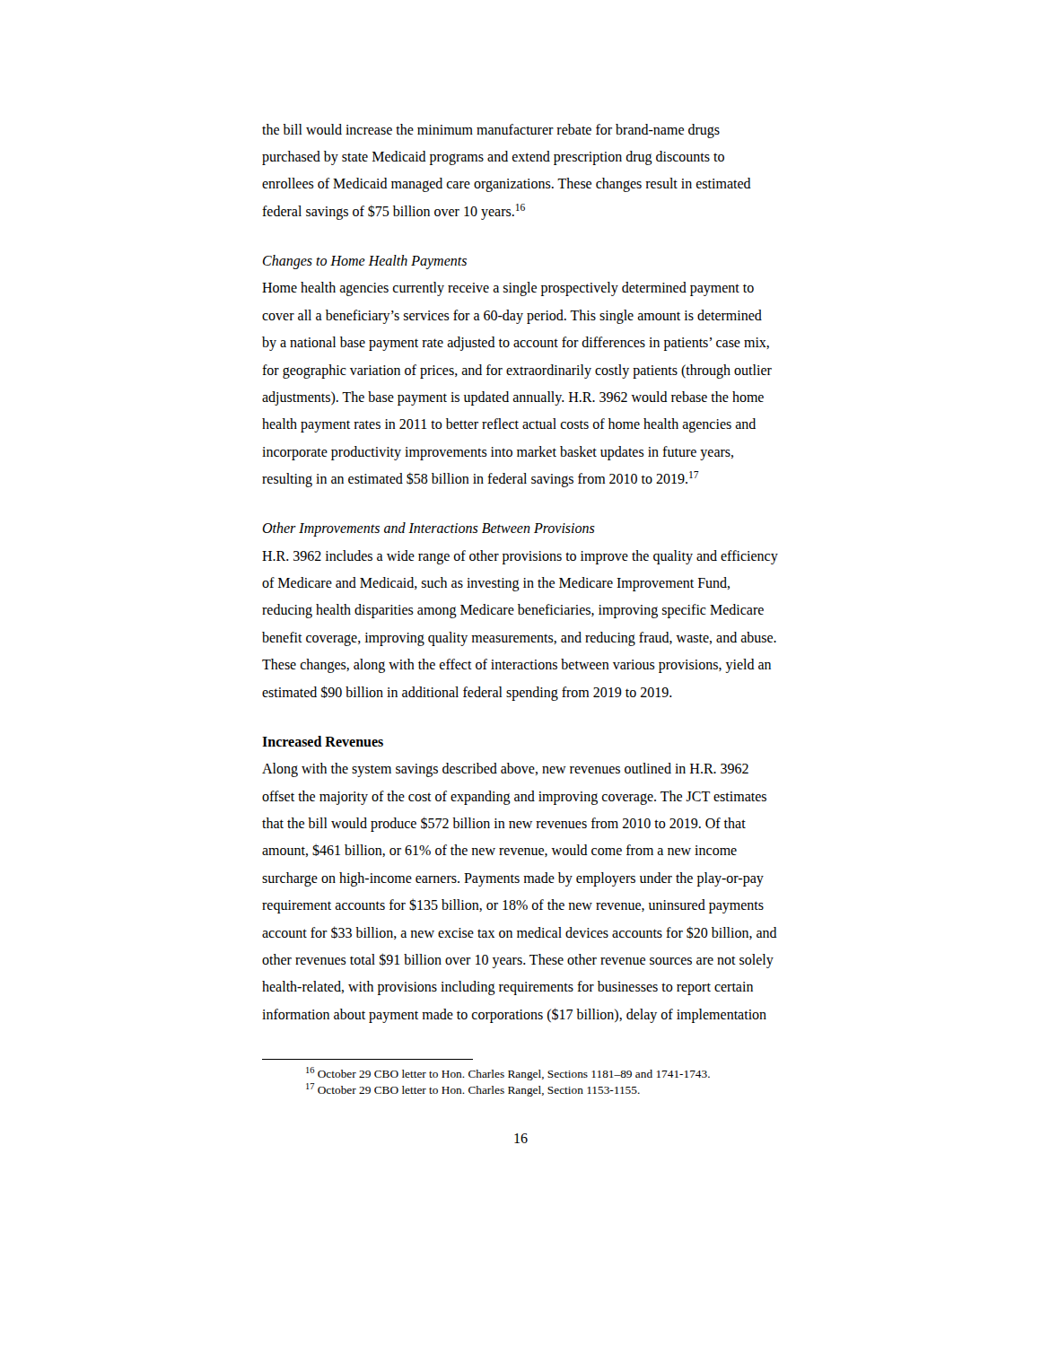the bill would increase the minimum manufacturer rebate for brand-name drugs purchased by state Medicaid programs and extend prescription drug discounts to enrollees of Medicaid managed care organizations. These changes result in estimated federal savings of $75 billion over 10 years.16
Changes to Home Health Payments
Home health agencies currently receive a single prospectively determined payment to cover all a beneficiary’s services for a 60-day period. This single amount is determined by a national base payment rate adjusted to account for differences in patients’ case mix, for geographic variation of prices, and for extraordinarily costly patients (through outlier adjustments). The base payment is updated annually. H.R. 3962 would rebase the home health payment rates in 2011 to better reflect actual costs of home health agencies and incorporate productivity improvements into market basket updates in future years, resulting in an estimated $58 billion in federal savings from 2010 to 2019.17
Other Improvements and Interactions Between Provisions
H.R. 3962 includes a wide range of other provisions to improve the quality and efficiency of Medicare and Medicaid, such as investing in the Medicare Improvement Fund, reducing health disparities among Medicare beneficiaries, improving specific Medicare benefit coverage, improving quality measurements, and reducing fraud, waste, and abuse. These changes, along with the effect of interactions between various provisions, yield an estimated $90 billion in additional federal spending from 2019 to 2019.
Increased Revenues
Along with the system savings described above, new revenues outlined in H.R. 3962 offset the majority of the cost of expanding and improving coverage. The JCT estimates that the bill would produce $572 billion in new revenues from 2010 to 2019. Of that amount, $461 billion, or 61% of the new revenue, would come from a new income surcharge on high-income earners. Payments made by employers under the play-or-pay requirement accounts for $135 billion, or 18% of the new revenue, uninsured payments account for $33 billion, a new excise tax on medical devices accounts for $20 billion, and other revenues total $91 billion over 10 years. These other revenue sources are not solely health-related, with provisions including requirements for businesses to report certain information about payment made to corporations ($17 billion), delay of implementation
16 October 29 CBO letter to Hon. Charles Rangel, Sections 1181–89 and 1741-1743.
17 October 29 CBO letter to Hon. Charles Rangel, Section 1153-1155.
16